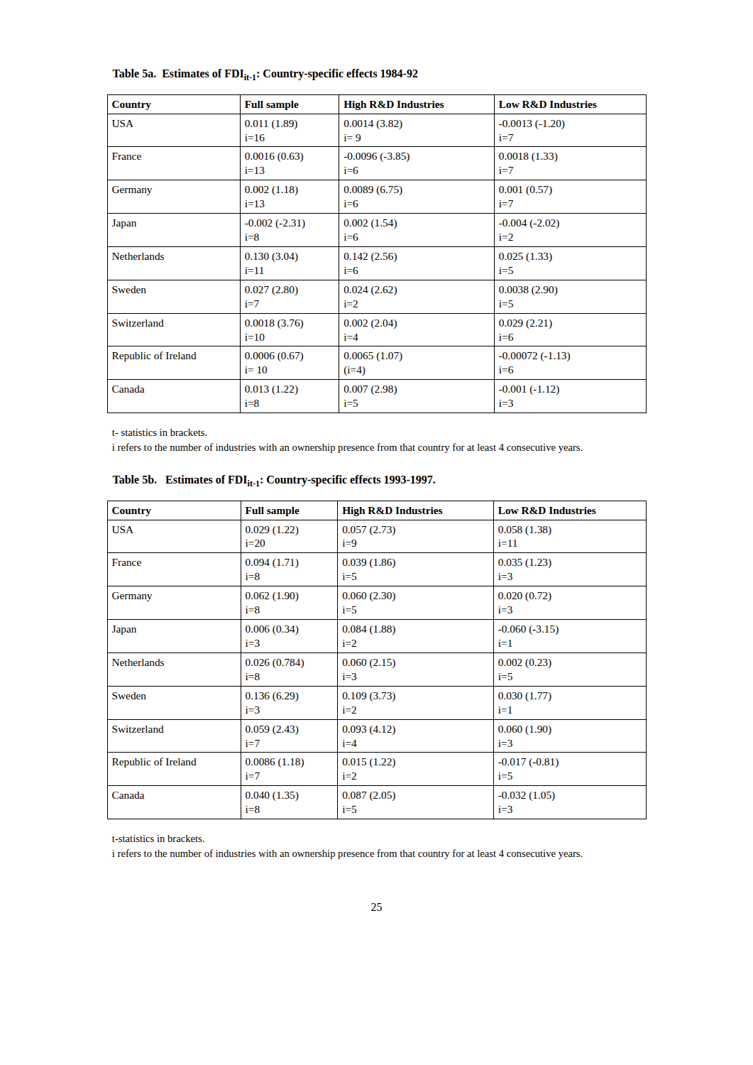Table 5a. Estimates of FDIit-1: Country-specific effects 1984-92
| Country | Full sample | High R&D Industries | Low R&D Industries |
| --- | --- | --- | --- |
| USA | 0.011 (1.89) i=16 | 0.0014 (3.82) i= 9 | -0.0013 (-1.20) i=7 |
| France | 0.0016 (0.63) i=13 | -0.0096 (-3.85) i=6 | 0.0018 (1.33) i=7 |
| Germany | 0.002 (1.18) i=13 | 0.0089 (6.75) i=6 | 0.001 (0.57) i=7 |
| Japan | -0.002 (-2.31) i=8 | 0.002 (1.54) i=6 | -0.004 (-2.02) i=2 |
| Netherlands | 0.130 (3.04) i=11 | 0.142 (2.56) i=6 | 0.025 (1.33) i=5 |
| Sweden | 0.027 (2.80) i=7 | 0.024 (2.62) i=2 | 0.0038 (2.90) i=5 |
| Switzerland | 0.0018 (3.76) i=10 | 0.002 (2.04) i=4 | 0.029 (2.21) i=6 |
| Republic of Ireland | 0.0006 (0.67) i= 10 | 0.0065 (1.07) (i=4) | -0.00072 (-1.13) i=6 |
| Canada | 0.013 (1.22) i=8 | 0.007 (2.98) i=5 | -0.001 (-1.12) i=3 |
t- statistics in brackets.
i refers to the number of industries with an ownership presence from that country for at least 4 consecutive years.
Table 5b. Estimates of FDIit-1: Country-specific effects 1993-1997.
| Country | Full sample | High R&D Industries | Low R&D Industries |
| --- | --- | --- | --- |
| USA | 0.029 (1.22) i=20 | 0.057 (2.73) i=9 | 0.058 (1.38) i=11 |
| France | 0.094 (1.71) i=8 | 0.039 (1.86) i=5 | 0.035 (1.23) i=3 |
| Germany | 0.062 (1.90) i=8 | 0.060 (2.30) i=5 | 0.020 (0.72) i=3 |
| Japan | 0.006 (0.34) i=3 | 0.084 (1.88) i=2 | -0.060 (-3.15) i=1 |
| Netherlands | 0.026 (0.784) i=8 | 0.060 (2.15) i=3 | 0.002 (0.23) i=5 |
| Sweden | 0.136 (6.29) i=3 | 0.109 (3.73) i=2 | 0.030 (1.77) i=1 |
| Switzerland | 0.059 (2.43) i=7 | 0.093 (4.12) i=4 | 0.060 (1.90) i=3 |
| Republic of Ireland | 0.0086 (1.18) i=7 | 0.015 (1.22) i=2 | -0.017 (-0.81) i=5 |
| Canada | 0.040 (1.35) i=8 | 0.087 (2.05) i=5 | -0.032 (1.05) i=3 |
t-statistics in brackets.
i refers to the number of industries with an ownership presence from that country for at least 4 consecutive years.
25